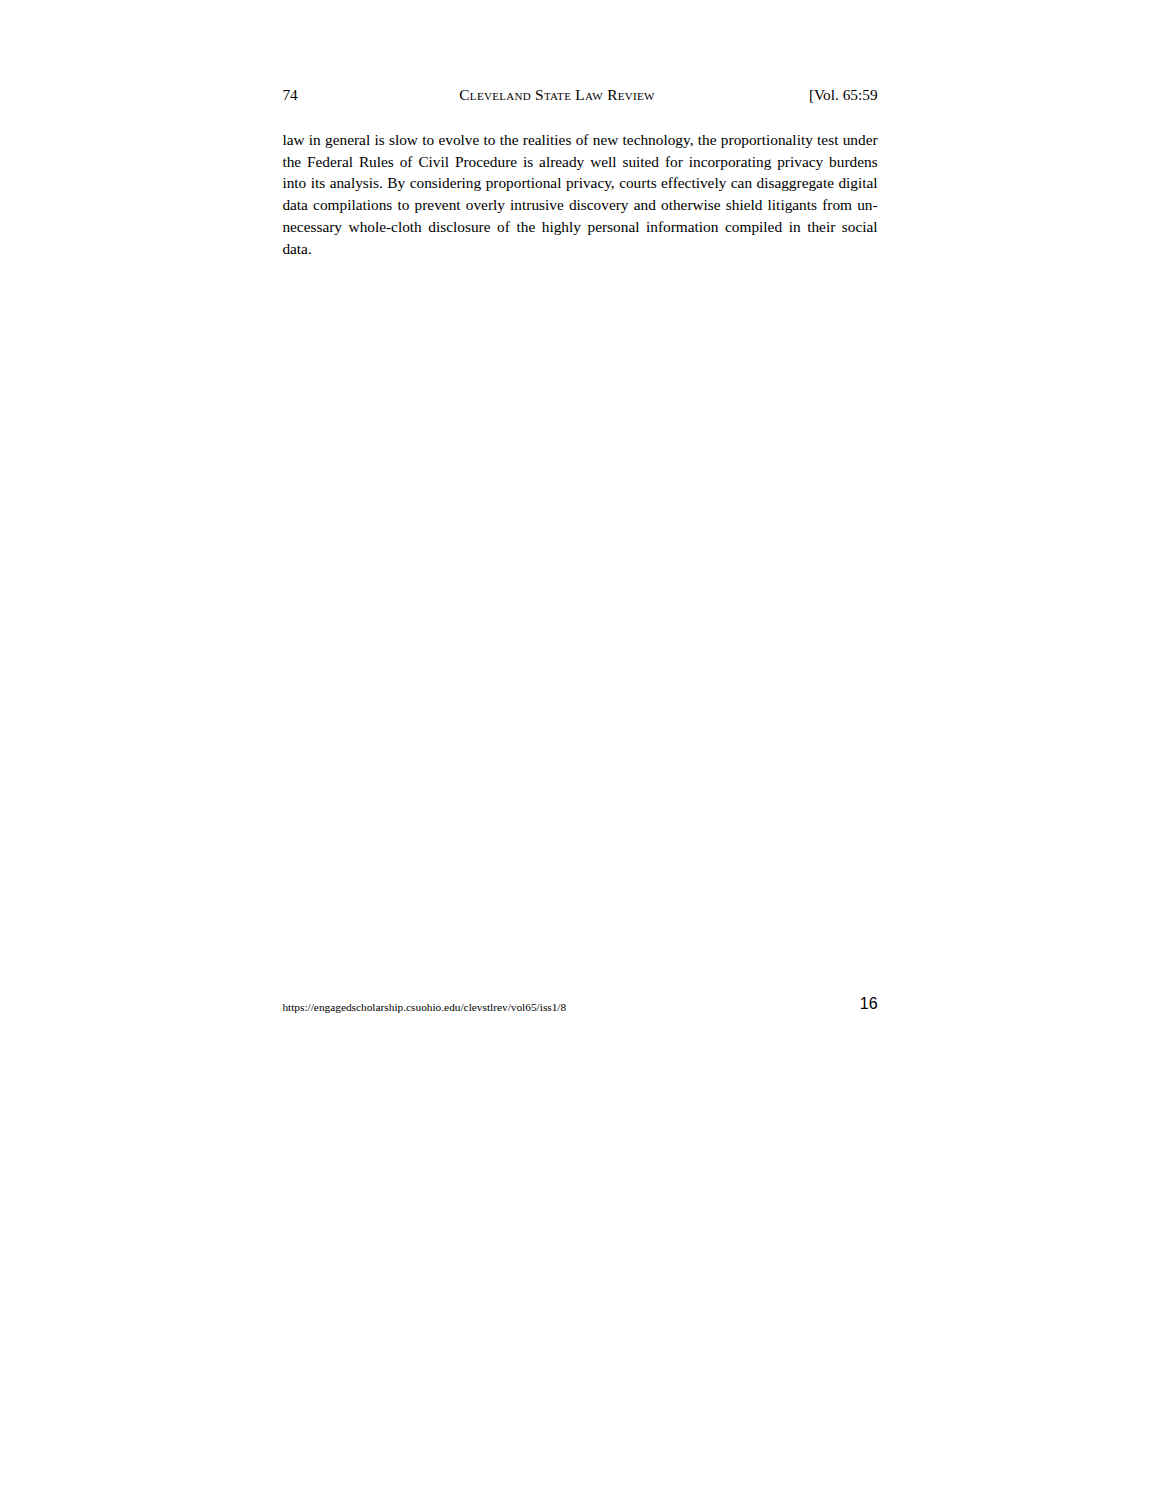74 Cleveland State Law Review [Vol. 65:59
law in general is slow to evolve to the realities of new technology, the proportionality test under the Federal Rules of Civil Procedure is already well suited for incorporating privacy burdens into its analysis. By considering proportional privacy, courts effectively can disaggregate digital data compilations to prevent overly intrusive discovery and otherwise shield litigants from unnecessary whole-cloth disclosure of the highly personal information compiled in their social data.
https://engagedscholarship.csuohio.edu/clevstlrev/vol65/iss1/8 16